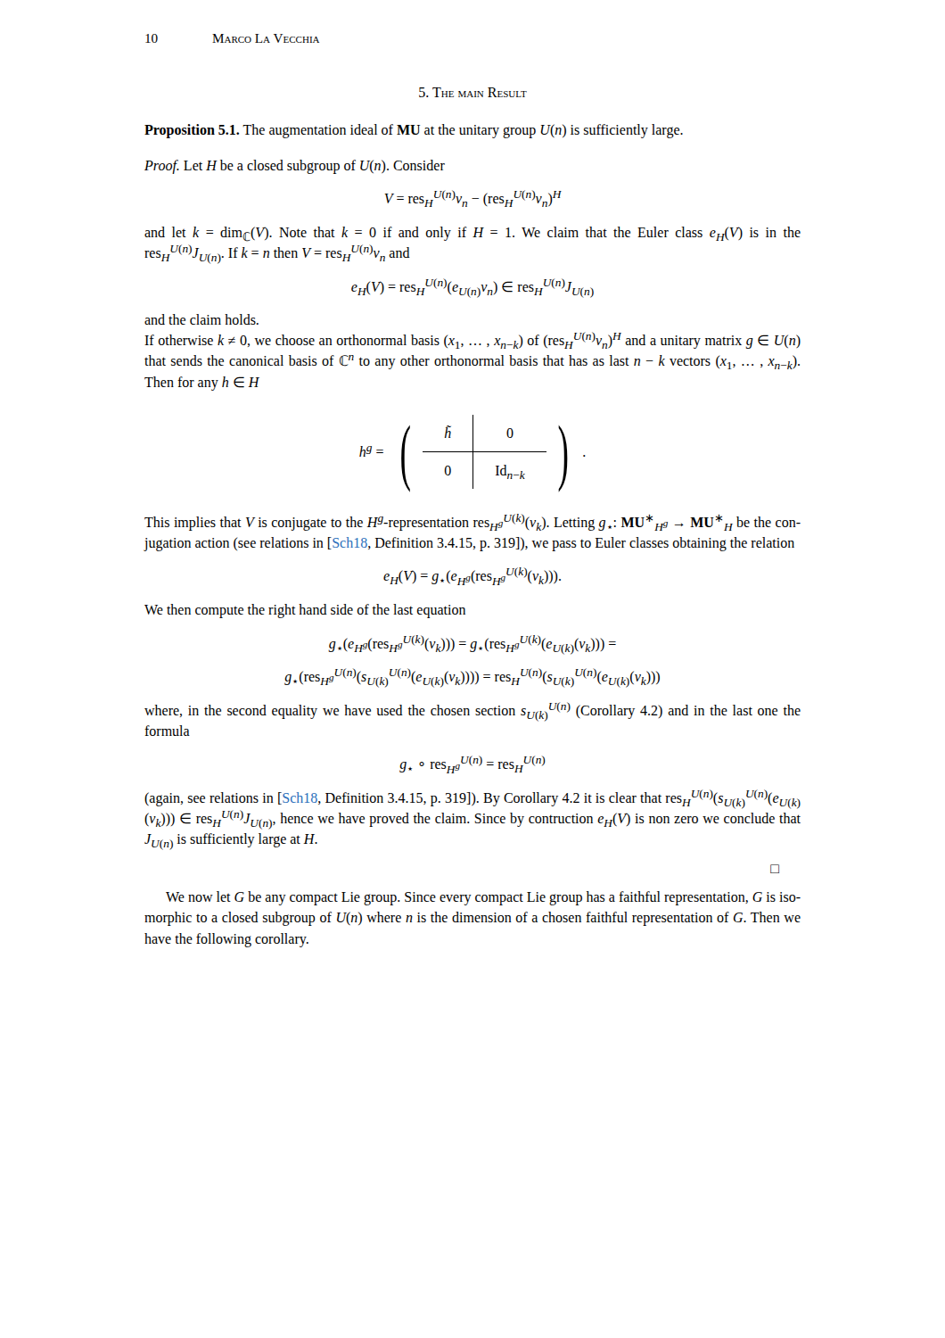10 Marco La Vecchia
5. The main Result
Proposition 5.1. The augmentation ideal of MU at the unitary group U(n) is sufficiently large.
Proof. Let H be a closed subgroup of U(n). Consider
V = resHU(n)νn − (resHU(n)νn)H
and let k = dimℂ(V). Note that k = 0 if and only if H = 1. We claim that the Euler class eH(V) is in the resHU(n)JU(n). If k = n then V = resHU(n)νn and
eH(V) = resHU(n)(eU(n)νn) ∈ resHU(n)JU(n)
and the claim holds.
If otherwise k ≠ 0, we choose an orthonormal basis (x1, … , xn−k) of (resHU(n)νn)H and a unitary matrix g ∈ U(n) that sends the canonical basis of ℂn to any other orthonormal basis that has as last n − k vectors (x1, … , xn−k). Then for any h ∈ H
hg = (
| h̃ | 0 |
| 0 | Id n − k |
) .
This implies that V is conjugate to the Hg-representation resHgU(k)(νk). Letting g⋆: MU∗Hg → MU∗H be the conjugation action (see relations in [Sch18, Definition 3.4.15, p. 319]), we pass to Euler classes obtaining the relation
eH(V) = g⋆(eHg(resHgU(k)(νk))).
We then compute the right hand side of the last equation
g⋆(eHg(resHgU(k)(νk))) = g⋆(resHgU(k)(eU(k)(νk))) =
g⋆(resHgU(n)(sU(k)U(n)(eU(k)(νk)))) = resHU(n)(sU(k)U(n)(eU(k)(νk)))
where, in the second equality we have used the chosen section sU(k)U(n) (Corollary 4.2) and in the last one the formula
g⋆ ∘ resHgU(n) = resHU(n)
(again, see relations in [Sch18, Definition 3.4.15, p. 319]). By Corollary 4.2 it is clear that resHU(n)(sU(k)U(n)(eU(k)(νk))) ∈ resHU(n)JU(n), hence we have proved the claim. Since by contruction eH(V) is non zero we conclude that JU(n) is sufficiently large at H.
□
We now let G be any compact Lie group. Since every compact Lie group has a faithful representation, G is isomorphic to a closed subgroup of U(n) where n is the dimension of a chosen faithful representation of G. Then we have the following corollary.